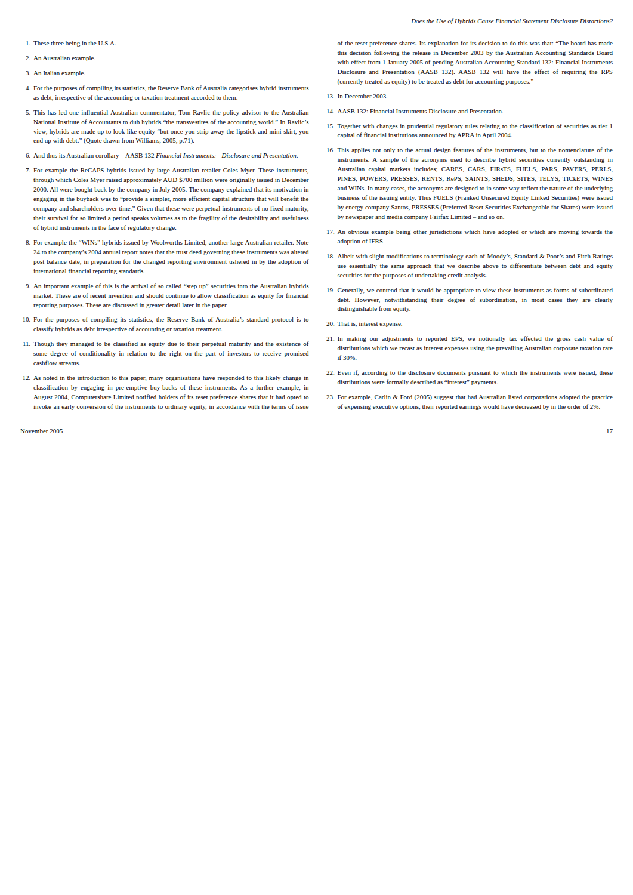Does the Use of Hybrids Cause Financial Statement Disclosure Distortions?
These three being in the U.S.A.
An Australian example.
An Italian example.
For the purposes of compiling its statistics, the Reserve Bank of Australia categorises hybrid instruments as debt, irrespective of the accounting or taxation treatment accorded to them.
This has led one influential Australian commentator, Tom Ravlic the policy advisor to the Australian National Institute of Accountants to dub hybrids “the transvestites of the accounting world.” In Ravlic’s view, hybrids are made up to look like equity “but once you strip away the lipstick and mini-skirt, you end up with debt.” (Quote drawn from Williams, 2005, p.71).
And thus its Australian corollary – AASB 132 Financial Instruments: - Disclosure and Presentation.
For example the ReCAPS hybrids issued by large Australian retailer Coles Myer. These instruments, through which Coles Myer raised approximately AUD $700 million were originally issued in December 2000. All were bought back by the company in July 2005. The company explained that its motivation in engaging in the buyback was to “provide a simpler, more efficient capital structure that will benefit the company and shareholders over time.” Given that these were perpetual instruments of no fixed maturity, their survival for so limited a period speaks volumes as to the fragility of the desirability and usefulness of hybrid instruments in the face of regulatory change.
For example the “WINs” hybrids issued by Woolworths Limited, another large Australian retailer. Note 24 to the company’s 2004 annual report notes that the trust deed governing these instruments was altered post balance date, in preparation for the changed reporting environment ushered in by the adoption of international financial reporting standards.
An important example of this is the arrival of so called “step up” securities into the Australian hybrids market. These are of recent invention and should continue to allow classification as equity for financial reporting purposes. These are discussed in greater detail later in the paper.
For the purposes of compiling its statistics, the Reserve Bank of Australia’s standard protocol is to classify hybrids as debt irrespective of accounting or taxation treatment.
Though they managed to be classified as equity due to their perpetual maturity and the existence of some degree of conditionality in relation to the right on the part of investors to receive promised cashflow streams.
As noted in the introduction to this paper, many organisations have responded to this likely change in classification by engaging in pre-emptive buy-backs of these instruments. As a further example, in August 2004, Computershare Limited notified holders of its reset preference shares that it had opted to invoke an early conversion of the instruments to ordinary equity, in accordance with the terms of issue of the reset preference shares. Its explanation for its decision to do this was that: “The board has made this decision following the release in December 2003 by the Australian Accounting Standards Board with effect from 1 January 2005 of pending Australian Accounting Standard 132: Financial Instruments Disclosure and Presentation (AASB 132). AASB 132 will have the effect of requiring the RPS (currently treated as equity) to be treated as debt for accounting purposes.”
In December 2003.
AASB 132: Financial Instruments Disclosure and Presentation.
Together with changes in prudential regulatory rules relating to the classification of securities as tier 1 capital of financial institutions announced by APRA in April 2004.
This applies not only to the actual design features of the instruments, but to the nomenclature of the instruments. A sample of the acronyms used to describe hybrid securities currently outstanding in Australian capital markets includes; CARES, CARS, FIRsTS, FUELS, PARS, PAVERS, PERLS, PINES, POWERS, PRESSES, RENTS, RePS, SAINTS, SHEDS, SITES, TELYS, TICkETS, WINES and WINs. In many cases, the acronyms are designed to in some way reflect the nature of the underlying business of the issuing entity. Thus FUELS (Franked Unsecured Equity Linked Securities) were issued by energy company Santos, PRESSES (Preferred Reset Securities Exchangeable for Shares) were issued by newspaper and media company Fairfax Limited – and so on.
An obvious example being other jurisdictions which have adopted or which are moving towards the adoption of IFRS.
Albeit with slight modifications to terminology each of Moody’s, Standard & Poor’s and Fitch Ratings use essentially the same approach that we describe above to differentiate between debt and equity securities for the purposes of undertaking credit analysis.
Generally, we contend that it would be appropriate to view these instruments as forms of subordinated debt. However, notwithstanding their degree of subordination, in most cases they are clearly distinguishable from equity.
That is, interest expense.
In making our adjustments to reported EPS, we notionally tax effected the gross cash value of distributions which we recast as interest expenses using the prevailing Australian corporate taxation rate if 30%.
Even if, according to the disclosure documents pursuant to which the instruments were issued, these distributions were formally described as “interest” payments.
For example, Carlin & Ford (2005) suggest that had Australian listed corporations adopted the practice of expensing executive options, their reported earnings would have decreased by in the order of 2%.
November 2005 17